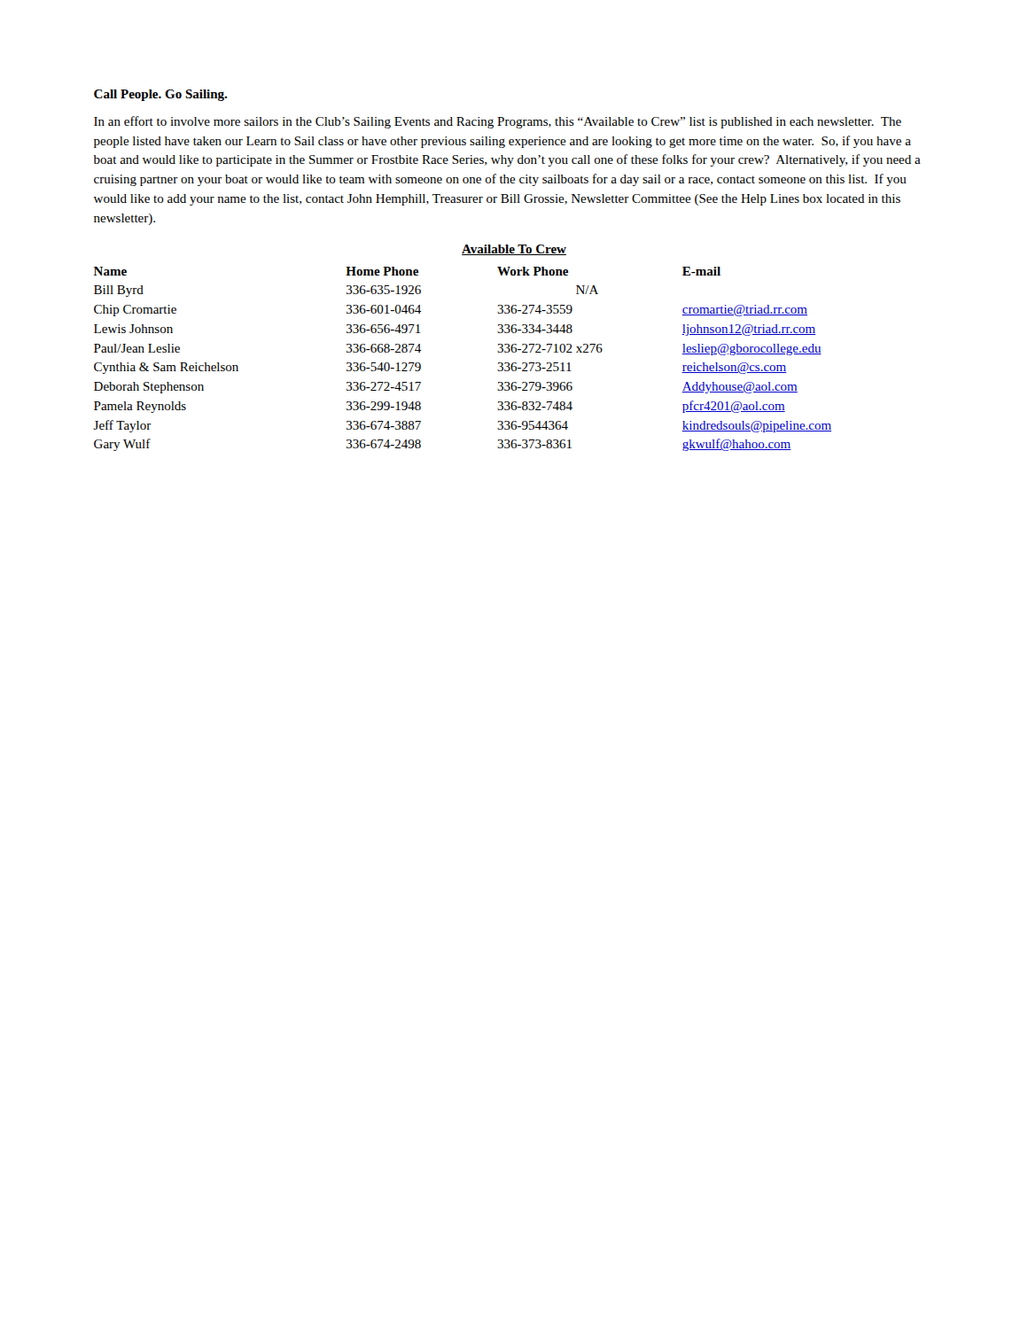Call People. Go Sailing.
In an effort to involve more sailors in the Club’s Sailing Events and Racing Programs, this “Available to Crew” list is published in each newsletter. The people listed have taken our Learn to Sail class or have other previous sailing experience and are looking to get more time on the water. So, if you have a boat and would like to participate in the Summer or Frostbite Race Series, why don’t you call one of these folks for your crew? Alternatively, if you need a cruising partner on your boat or would like to team with someone on one of the city sailboats for a day sail or a race, contact someone on this list. If you would like to add your name to the list, contact John Hemphill, Treasurer or Bill Grossie, Newsletter Committee (See the Help Lines box located in this newsletter).
Available To Crew
| Name | Home Phone | Work Phone | E-mail |
| --- | --- | --- | --- |
| Bill Byrd | 336-635-1926 | N/A | |
| Chip Cromartie | 336-601-0464 | 336-274-3559 | cromartie@triad.rr.com |
| Lewis Johnson | 336-656-4971 | 336-334-3448 | ljohnson12@triad.rr.com |
| Paul/Jean Leslie | 336-668-2874 | 336-272-7102 x276 | lesliep@gborocollege.edu |
| Cynthia & Sam Reichelson | 336-540-1279 | 336-273-2511 | reichelson@cs.com |
| Deborah Stephenson | 336-272-4517 | 336-279-3966 | Addyhouse@aol.com |
| Pamela Reynolds | 336-299-1948 | 336-832-7484 | pfcr4201@aol.com |
| Jeff Taylor | 336-674-3887 | 336-9544364 | kindredsouls@pipeline.com |
| Gary Wulf | 336-674-2498 | 336-373-8361 | gkwulf@hahoo.com |